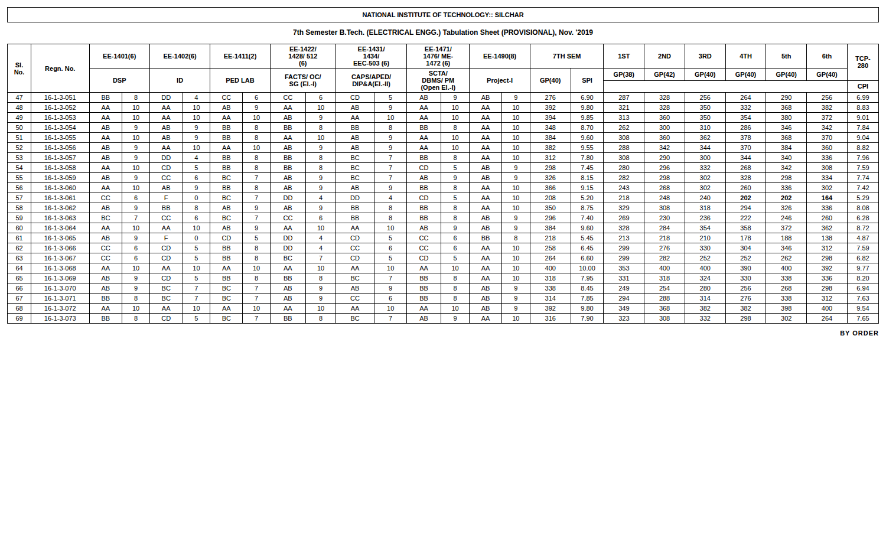NATIONAL INSTITUTE OF TECHNOLOGY:: SILCHAR
7th Semester B.Tech. (ELECTRICAL ENGG.) Tabulation Sheet (PROVISIONAL), Nov. '2019
| Sl. No. | Regn. No. | EE-1401(6) | EE-1402(6) | EE-1411(2) | EE-1422/ 1428/ 512 (6) | EE-1431/ 1434/ EEC-503 (6) | EE-1471/ 1476/ ME- 1472 (6) | EE-1490(8) | 7TH SEM | 1ST | 2ND | 3RD | 4TH | 5th | 6th | TCP- 280 |
| --- | --- | --- | --- | --- | --- | --- | --- | --- | --- | --- | --- | --- | --- | --- | --- | --- |
| DSP | ID | PED LAB | FACTS/ OC/ SG (El.-I) | CAPS/APED/ DIP&A(El.-II) | SCTA/ DBMS/ PM (Open El.-I) | Project-I | GP(40) | SPI | GP(38) | GP(42) | GP(40) | GP(40) | GP(40) | GP(40) |
| | CPI |
| 47 | 16-1-3-051 | BB | 8 | DD | 4 | CC | 6 | CC | 6 | CD | 5 | AB | 9 | AB | 9 | 276 | 6.90 | 287 | 328 | 256 | 264 | 290 | 256 | 6.99 |
| 48 | 16-1-3-052 | AA | 10 | AA | 10 | AB | 9 | AA | 10 | AB | 9 | AA | 10 | AA | 10 | 392 | 9.80 | 321 | 328 | 350 | 332 | 368 | 382 | 8.83 |
| 49 | 16-1-3-053 | AA | 10 | AA | 10 | AA | 10 | AB | 9 | AA | 10 | AA | 10 | AA | 10 | 394 | 9.85 | 313 | 360 | 350 | 354 | 380 | 372 | 9.01 |
| 50 | 16-1-3-054 | AB | 9 | AB | 9 | BB | 8 | BB | 8 | BB | 8 | BB | 8 | AA | 10 | 348 | 8.70 | 262 | 300 | 310 | 286 | 346 | 342 | 7.84 |
| 51 | 16-1-3-055 | AA | 10 | AB | 9 | BB | 8 | AA | 10 | AB | 9 | AA | 10 | AA | 10 | 384 | 9.60 | 308 | 360 | 362 | 378 | 368 | 370 | 9.04 |
| 52 | 16-1-3-056 | AB | 9 | AA | 10 | AA | 10 | AB | 9 | AB | 9 | AA | 10 | AA | 10 | 382 | 9.55 | 288 | 342 | 344 | 370 | 384 | 360 | 8.82 |
| 53 | 16-1-3-057 | AB | 9 | DD | 4 | BB | 8 | BB | 8 | BC | 7 | BB | 8 | AA | 10 | 312 | 7.80 | 308 | 290 | 300 | 344 | 340 | 336 | 7.96 |
| 54 | 16-1-3-058 | AA | 10 | CD | 5 | BB | 8 | BB | 8 | BC | 7 | CD | 5 | AB | 9 | 298 | 7.45 | 280 | 296 | 332 | 268 | 342 | 308 | 7.59 |
| 55 | 16-1-3-059 | AB | 9 | CC | 6 | BC | 7 | AB | 9 | BC | 7 | AB | 9 | AB | 9 | 326 | 8.15 | 282 | 298 | 302 | 328 | 298 | 334 | 7.74 |
| 56 | 16-1-3-060 | AA | 10 | AB | 9 | BB | 8 | AB | 9 | AB | 9 | BB | 8 | AA | 10 | 366 | 9.15 | 243 | 268 | 302 | 260 | 336 | 302 | 7.42 |
| 57 | 16-1-3-061 | CC | 6 | F | 0 | BC | 7 | DD | 4 | DD | 4 | CD | 5 | AA | 10 | 208 | 5.20 | 218 | 248 | 240 | 202 | 202 | 164 | 5.29 |
| 58 | 16-1-3-062 | AB | 9 | BB | 8 | AB | 9 | AB | 9 | BB | 8 | BB | 8 | AA | 10 | 350 | 8.75 | 329 | 308 | 318 | 294 | 326 | 336 | 8.08 |
| 59 | 16-1-3-063 | BC | 7 | CC | 6 | BC | 7 | CC | 6 | BB | 8 | BB | 8 | AB | 9 | 296 | 7.40 | 269 | 230 | 236 | 222 | 246 | 260 | 6.28 |
| 60 | 16-1-3-064 | AA | 10 | AA | 10 | AB | 9 | AA | 10 | AA | 10 | AB | 9 | AB | 9 | 384 | 9.60 | 328 | 284 | 354 | 358 | 372 | 362 | 8.72 |
| 61 | 16-1-3-065 | AB | 9 | F | 0 | CD | 5 | DD | 4 | CD | 5 | CC | 6 | BB | 8 | 218 | 5.45 | 213 | 218 | 210 | 178 | 188 | 138 | 4.87 |
| 62 | 16-1-3-066 | CC | 6 | CD | 5 | BB | 8 | DD | 4 | CC | 6 | CC | 6 | AA | 10 | 258 | 6.45 | 299 | 276 | 330 | 304 | 346 | 312 | 7.59 |
| 63 | 16-1-3-067 | CC | 6 | CD | 5 | BB | 8 | BC | 7 | CD | 5 | CD | 5 | AA | 10 | 264 | 6.60 | 299 | 282 | 252 | 252 | 262 | 298 | 6.82 |
| 64 | 16-1-3-068 | AA | 10 | AA | 10 | AA | 10 | AA | 10 | AA | 10 | AA | 10 | AA | 10 | 400 | 10.00 | 353 | 400 | 400 | 390 | 400 | 392 | 9.77 |
| 65 | 16-1-3-069 | AB | 9 | CD | 5 | BB | 8 | BB | 8 | BC | 7 | BB | 8 | AA | 10 | 318 | 7.95 | 331 | 318 | 324 | 330 | 338 | 336 | 8.20 |
| 66 | 16-1-3-070 | AB | 9 | BC | 7 | BC | 7 | AB | 9 | AB | 9 | BB | 8 | AB | 9 | 338 | 8.45 | 249 | 254 | 280 | 256 | 268 | 298 | 6.94 |
| 67 | 16-1-3-071 | BB | 8 | BC | 7 | BC | 7 | AB | 9 | CC | 6 | BB | 8 | AB | 9 | 314 | 7.85 | 294 | 288 | 314 | 276 | 338 | 312 | 7.63 |
| 68 | 16-1-3-072 | AA | 10 | AA | 10 | AA | 10 | AA | 10 | AA | 10 | AA | 10 | AB | 9 | 392 | 9.80 | 349 | 368 | 382 | 382 | 398 | 400 | 9.54 |
| 69 | 16-1-3-073 | BB | 8 | CD | 5 | BC | 7 | BB | 8 | BC | 7 | AB | 9 | AA | 10 | 316 | 7.90 | 323 | 308 | 332 | 298 | 302 | 264 | 7.65 |
BY ORDER